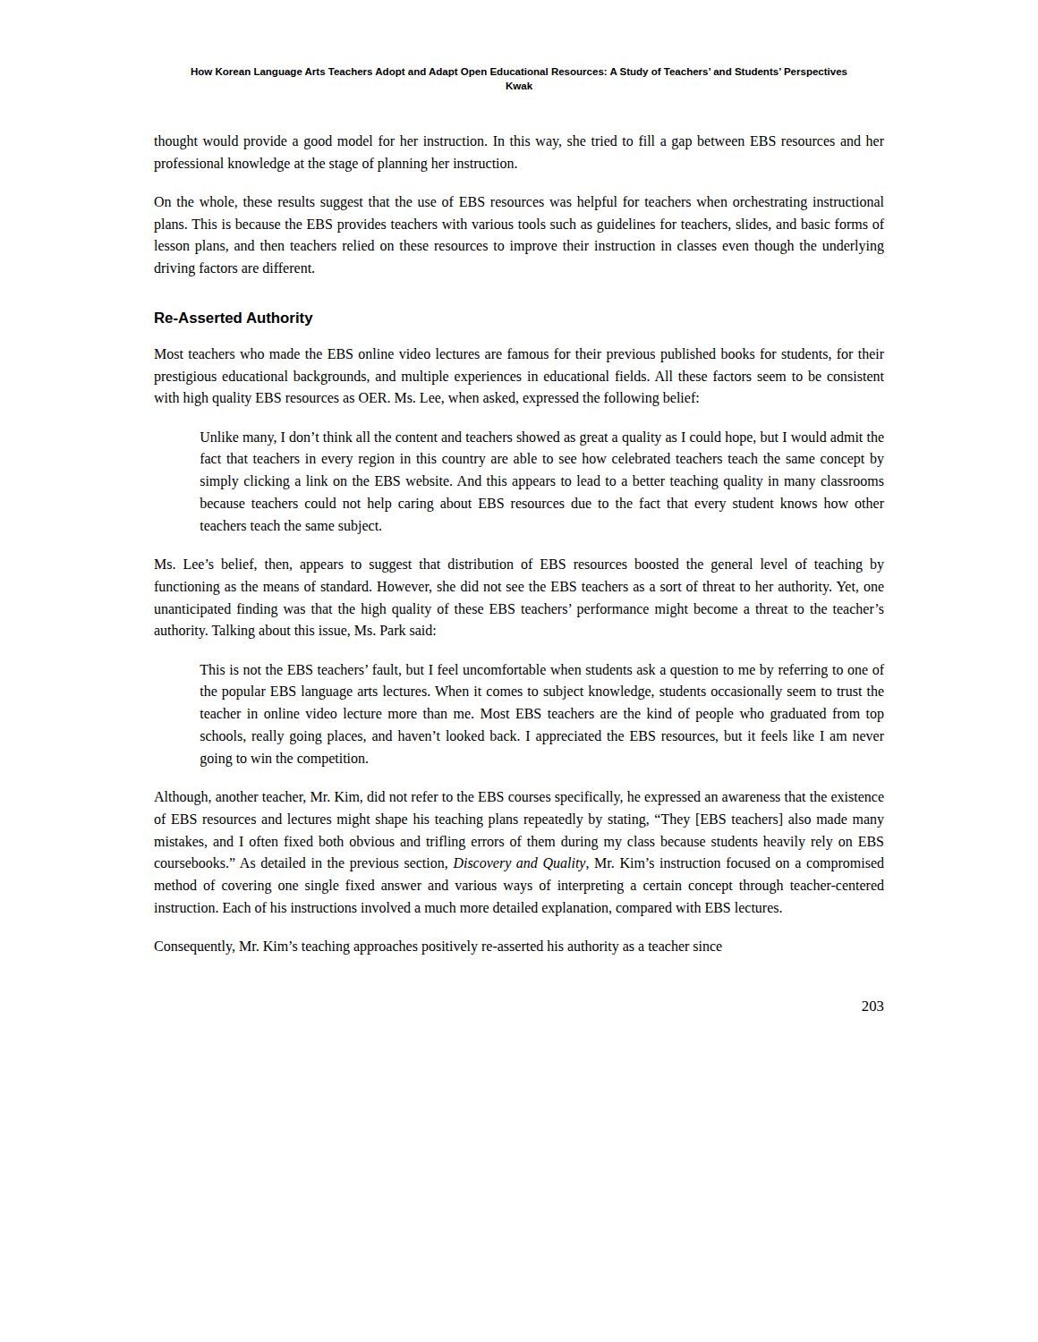How Korean Language Arts Teachers Adopt and Adapt Open Educational Resources: A Study of Teachers’ and Students’ Perspectives Kwak
thought would provide a good model for her instruction. In this way, she tried to fill a gap between EBS resources and her professional knowledge at the stage of planning her instruction.
On the whole, these results suggest that the use of EBS resources was helpful for teachers when orchestrating instructional plans. This is because the EBS provides teachers with various tools such as guidelines for teachers, slides, and basic forms of lesson plans, and then teachers relied on these resources to improve their instruction in classes even though the underlying driving factors are different.
Re-Asserted Authority
Most teachers who made the EBS online video lectures are famous for their previous published books for students, for their prestigious educational backgrounds, and multiple experiences in educational fields. All these factors seem to be consistent with high quality EBS resources as OER. Ms. Lee, when asked, expressed the following belief:
Unlike many, I don’t think all the content and teachers showed as great a quality as I could hope, but I would admit the fact that teachers in every region in this country are able to see how celebrated teachers teach the same concept by simply clicking a link on the EBS website. And this appears to lead to a better teaching quality in many classrooms because teachers could not help caring about EBS resources due to the fact that every student knows how other teachers teach the same subject.
Ms. Lee’s belief, then, appears to suggest that distribution of EBS resources boosted the general level of teaching by functioning as the means of standard. However, she did not see the EBS teachers as a sort of threat to her authority. Yet, one unanticipated finding was that the high quality of these EBS teachers’ performance might become a threat to the teacher’s authority. Talking about this issue, Ms. Park said:
This is not the EBS teachers’ fault, but I feel uncomfortable when students ask a question to me by referring to one of the popular EBS language arts lectures. When it comes to subject knowledge, students occasionally seem to trust the teacher in online video lecture more than me. Most EBS teachers are the kind of people who graduated from top schools, really going places, and haven’t looked back. I appreciated the EBS resources, but it feels like I am never going to win the competition.
Although, another teacher, Mr. Kim, did not refer to the EBS courses specifically, he expressed an awareness that the existence of EBS resources and lectures might shape his teaching plans repeatedly by stating, “They [EBS teachers] also made many mistakes, and I often fixed both obvious and trifling errors of them during my class because students heavily rely on EBS coursebooks.” As detailed in the previous section, Discovery and Quality, Mr. Kim’s instruction focused on a compromised method of covering one single fixed answer and various ways of interpreting a certain concept through teacher-centered instruction. Each of his instructions involved a much more detailed explanation, compared with EBS lectures.
Consequently, Mr. Kim’s teaching approaches positively re-asserted his authority as a teacher since
203